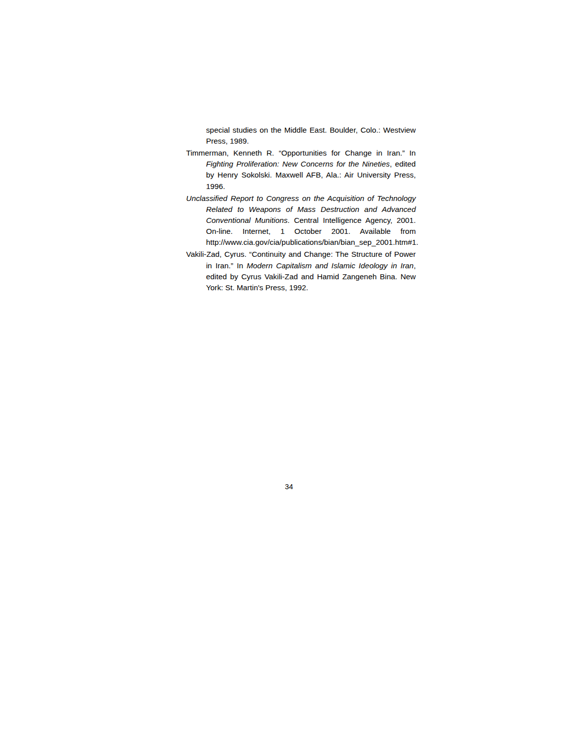special studies on the Middle East. Boulder, Colo.: Westview Press, 1989.
Timmerman, Kenneth R. “Opportunities for Change in Iran.” In Fighting Proliferation: New Concerns for the Nineties, edited by Henry Sokolski. Maxwell AFB, Ala.: Air University Press, 1996.
Unclassified Report to Congress on the Acquisition of Technology Related to Weapons of Mass Destruction and Advanced Conventional Munitions. Central Intelligence Agency, 2001. On-line. Internet, 1 October 2001. Available from http://www.cia.gov/cia/publications/bian/bian_sep_2001.htm#1.
Vakili-Zad, Cyrus. “Continuity and Change: The Structure of Power in Iran.” In Modern Capitalism and Islamic Ideology in Iran, edited by Cyrus Vakili-Zad and Hamid Zangeneh Bina. New York: St. Martin's Press, 1992.
34